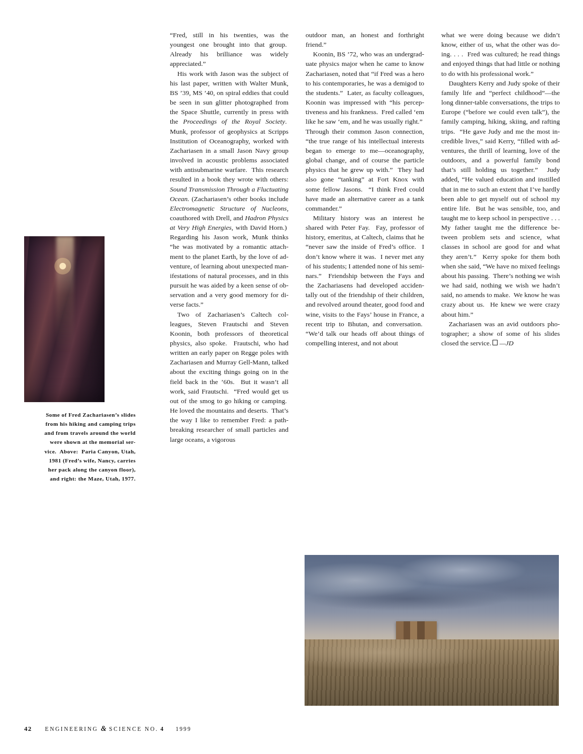Some of Fred Zachariasen’s slides
from his hiking and camping trips
and from travels around the world
were shown at the memorial ser-
vice. Above: Paria Canyon, Utah,
1981 (Fred’s wife, Nancy, carries
her pack along the canyon floor),
and right: the Maze, Utah, 1977.
“Fred, still in his twenties, was the youngest one brought into that group. Already his brilliance was widely appreciated.”
His work with Jason was the subject of his last paper, written with Walter Munk, BS ’39, MS ’40, on spiral eddies that could be seen in sun glitter photographed from the Space Shuttle, currently in press with the Proceedings of the Royal Society. Munk, professor of geophysics at Scripps Institution of Oceanography, worked with Zachariasen in a small Jason Navy group involved in acoustic problems associated with antisubmarine warfare. This research resulted in a book they wrote with others: Sound Transmission Through a Fluctuating Ocean. (Zachariasen’s other books include Electromagnetic Structure of Nucleons, coauthored with Drell, and Hadron Physics at Very High Energies, with David Horn.) Regarding his Jason work, Munk thinks “he was motivated by a romantic attachment to the planet Earth, by the love of adventure, of learning about unexpected manifestations of natural processes, and in this pursuit he was aided by a keen sense of observation and a very good memory for diverse facts.”
Two of Zachariasen’s Caltech colleagues, Steven Frautschi and Steven Koonin, both professors of theoretical physics, also spoke. Frautschi, who had written an early paper on Regge poles with Zachariasen and Murray Gell-Mann, talked about the exciting things going on in the field back in the ’60s. But it wasn’t all work, said Frautschi. “Fred would get us out of the smog to go hiking or camping. He loved the mountains and deserts. That’s the way I like to remember Fred: a pathbreaking researcher of small particles and large oceans, a vigorous
outdoor man, an honest and forthright friend.”
Koonin, BS ’72, who was an undergraduate physics major when he came to know Zachariasen, noted that “if Fred was a hero to his contemporaries, he was a demigod to the students.” Later, as faculty colleagues, Koonin was impressed with “his perceptiveness and his frankness. Fred called ‘em like he saw ‘em, and he was usually right.” Through their common Jason connection, “the true range of his intellectual interests began to emerge to me—oceanography, global change, and of course the particle physics that he grew up with.” They had also gone “tanking” at Fort Knox with some fellow Jasons. “I think Fred could have made an alternative career as a tank commander.”
Military history was an interest he shared with Peter Fay. Fay, professor of history, emeritus, at Caltech, claims that he “never saw the inside of Fred’s office. I don’t know where it was. I never met any of his students; I attended none of his seminars.” Friendship between the Fays and the Zachariasens had developed accidentally out of the friendship of their children, and revolved around theater, good food and wine, visits to the Fays’ house in France, a recent trip to Bhutan, and conversation. “We’d talk our heads off about things of compelling interest, and not about
what we were doing because we didn’t know, either of us, what the other was doing. . . . Fred was cultured; he read things and enjoyed things that had little or nothing to do with his professional work.”
Daughters Kerry and Judy spoke of their family life and “perfect childhood”—the long dinner-table conversations, the trips to Europe (“before we could even talk”), the family camping, hiking, skiing, and rafting trips. “He gave Judy and me the most incredible lives,” said Kerry, “filled with adventures, the thrill of learning, love of the outdoors, and a powerful family bond that’s still holding us together.” Judy added, “He valued education and instilled that in me to such an extent that I’ve hardly been able to get myself out of school my entire life. But he was sensible, too, and taught me to keep school in perspective . . . My father taught me the difference between problem sets and science, what classes in school are good for and what they aren’t.” Kerry spoke for them both when she said, “We have no mixed feelings about his passing. There’s nothing we wish we had said, nothing we wish we hadn’t said, no amends to make. We know he was crazy about us. He knew we were crazy about him.”
Zachariasen was an avid outdoors photographer; a show of some of his slides closed the service. —JD
42 ENGINEERING & SCIENCE NO.41999